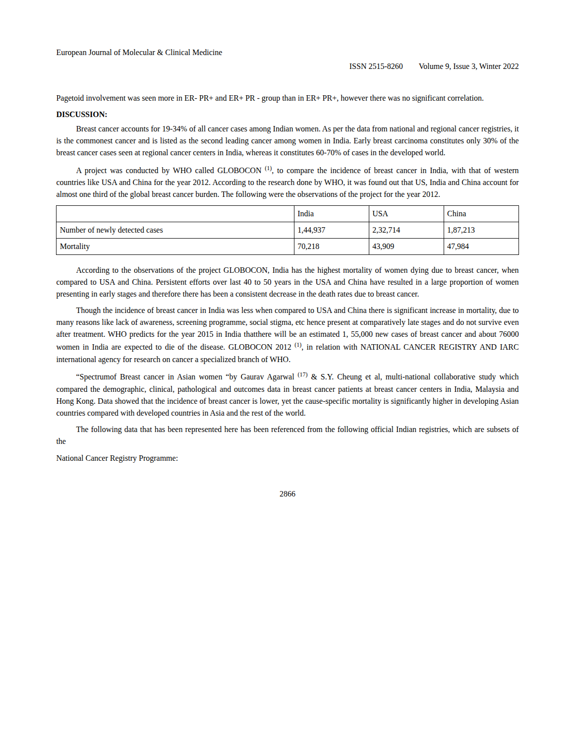European Journal of Molecular & Clinical Medicine
ISSN 2515-8260 Volume 9, Issue 3, Winter 2022
Pagetoid involvement was seen more in ER- PR+ and ER+ PR - group than in ER+ PR+, however there was no significant correlation.
DISCUSSION:
Breast cancer accounts for 19-34% of all cancer cases among Indian women. As per the data from national and regional cancer registries, it is the commonest cancer and is listed as the second leading cancer among women in India. Early breast carcinoma constitutes only 30% of the breast cancer cases seen at regional cancer centers in India, whereas it constitutes 60-70% of cases in the developed world.
A project was conducted by WHO called GLOBOCON (1), to compare the incidence of breast cancer in India, with that of western countries like USA and China for the year 2012. According to the research done by WHO, it was found out that US, India and China account for almost one third of the global breast cancer burden. The following were the observations of the project for the year 2012.
| | India | USA | China |
| Number of newly detected cases | 1,44,937 | 2,32,714 | 1,87,213 |
| Mortality | 70,218 | 43,909 | 47,984 |
According to the observations of the project GLOBOCON, India has the highest mortality of women dying due to breast cancer, when compared to USA and China. Persistent efforts over last 40 to 50 years in the USA and China have resulted in a large proportion of women presenting in early stages and therefore there has been a consistent decrease in the death rates due to breast cancer.
Though the incidence of breast cancer in India was less when compared to USA and China there is significant increase in mortality, due to many reasons like lack of awareness, screening programme, social stigma, etc hence present at comparatively late stages and do not survive even after treatment. WHO predicts for the year 2015 in India thatthere will be an estimated 1, 55,000 new cases of breast cancer and about 76000 women in India are expected to die of the disease. GLOBOCON 2012 (1), in relation with NATIONAL CANCER REGISTRY AND IARC international agency for research on cancer a specialized branch of WHO.
“Spectrumof Breast cancer in Asian women “by Gaurav Agarwal (17) & S.Y. Cheung et al, multi-national collaborative study which compared the demographic, clinical, pathological and outcomes data in breast cancer patients at breast cancer centers in India, Malaysia and Hong Kong. Data showed that the incidence of breast cancer is lower, yet the cause-specific mortality is significantly higher in developing Asian countries compared with developed countries in Asia and the rest of the world.
The following data that has been represented here has been referenced from the following official Indian registries, which are subsets of the
National Cancer Registry Programme:
2866